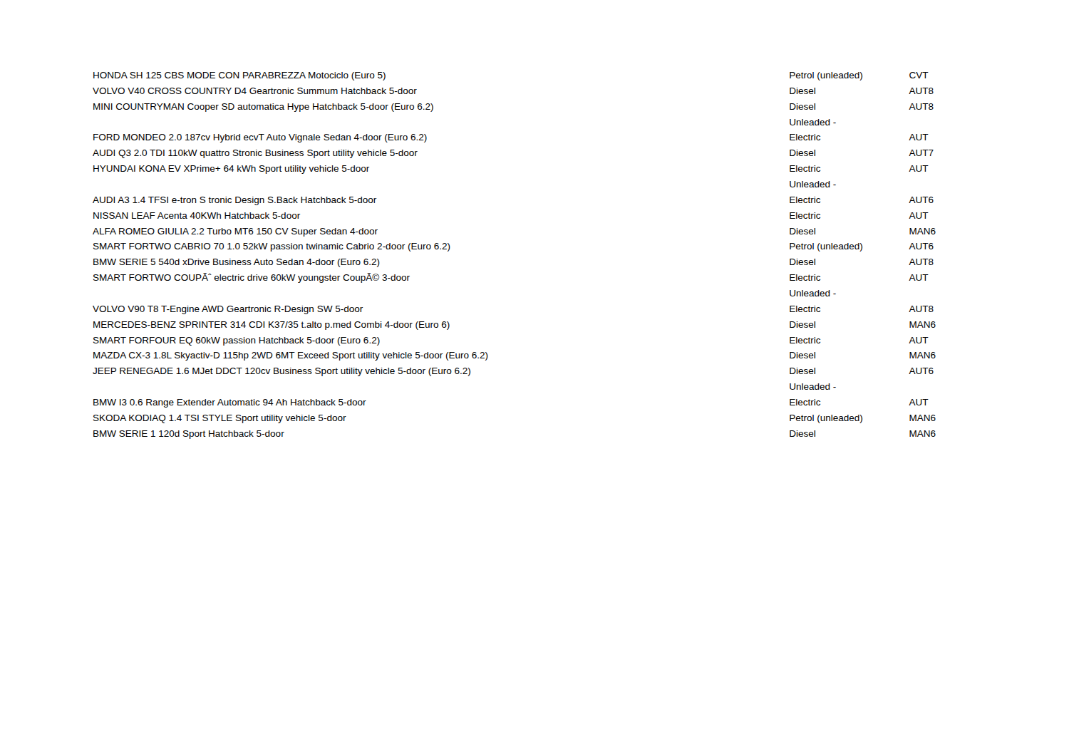| HONDA SH 125 CBS MODE CON PARABREZZA Motociclo (Euro 5) | Petrol (unleaded) | CVT |
| VOLVO V40 CROSS COUNTRY D4 Geartronic Summum Hatchback 5-door | Diesel | AUT8 |
| MINI COUNTRYMAN Cooper SD automatica Hype Hatchback 5-door (Euro 6.2) | Diesel | AUT8 |
| | Unleaded - | |
| FORD MONDEO 2.0 187cv Hybrid ecvT Auto Vignale Sedan 4-door (Euro 6.2) | Electric | AUT |
| AUDI Q3 2.0 TDI 110kW quattro Stronic Business Sport utility vehicle 5-door | Diesel | AUT7 |
| HYUNDAI KONA EV XPrime+ 64 kWh Sport utility vehicle 5-door | Electric | AUT |
| | Unleaded - | |
| AUDI A3 1.4 TFSI e-tron S tronic Design S.Back Hatchback 5-door | Electric | AUT6 |
| NISSAN LEAF Acenta 40KWh Hatchback 5-door | Electric | AUT |
| ALFA ROMEO GIULIA 2.2 Turbo MT6 150 CV Super Sedan 4-door | Diesel | MAN6 |
| SMART FORTWO CABRIO 70 1.0 52kW passion twinamic Cabrio 2-door (Euro 6.2) | Petrol (unleaded) | AUT6 |
| BMW SERIE 5 540d xDrive Business Auto Sedan 4-door (Euro 6.2) | Diesel | AUT8 |
| SMART FORTWO COUPÃˆ electric drive 60kW youngster CoupÃ© 3-door | Electric | AUT |
| | Unleaded - | |
| VOLVO V90 T8 T-Engine AWD Geartronic R-Design SW 5-door | Electric | AUT8 |
| MERCEDES-BENZ SPRINTER 314 CDI K37/35 t.alto p.med Combi 4-door (Euro 6) | Diesel | MAN6 |
| SMART FORFOUR EQ 60kW passion Hatchback 5-door (Euro 6.2) | Electric | AUT |
| MAZDA CX-3 1.8L Skyactiv-D 115hp 2WD 6MT Exceed Sport utility vehicle 5-door (Euro 6.2) | Diesel | MAN6 |
| JEEP RENEGADE 1.6 MJet DDCT 120cv Business Sport utility vehicle 5-door (Euro 6.2) | Diesel | AUT6 |
| | Unleaded - | |
| BMW I3 0.6 Range Extender Automatic 94 Ah Hatchback 5-door | Electric | AUT |
| SKODA KODIAQ 1.4 TSI STYLE Sport utility vehicle 5-door | Petrol (unleaded) | MAN6 |
| BMW SERIE 1 120d Sport Hatchback 5-door | Diesel | MAN6 |